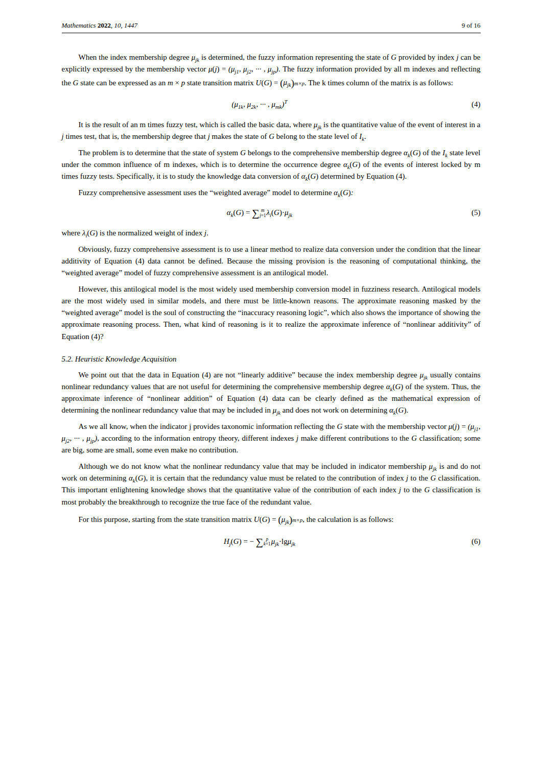Mathematics 2022, 10, 1447 9 of 16
When the index membership degree μjk is determined, the fuzzy information representing the state of G provided by index j can be explicitly expressed by the membership vector μ(j) = (μj1, μj2, ··· , μjp). The fuzzy information provided by all m indexes and reflecting the G state can be expressed as an m × p state transition matrix U(G) = (μjk) m×p. The k times column of the matrix is as follows:
(μ1k, μ2k, ··· , μmk)T (4)
It is the result of an m times fuzzy test, which is called the basic data, where μjk is the quantitative value of the event of interest in a j times test, that is, the membership degree that j makes the state of G belong to the state level of Ik.
The problem is to determine that the state of system G belongs to the comprehensive membership degree αk(G) of the Ik state level under the common influence of m indexes, which is to determine the occurrence degree αk(G) of the events of interest locked by m times fuzzy tests. Specifically, it is to study the knowledge data conversion of αk(G) determined by Equation (4).
Fuzzy comprehensive assessment uses the “weighted average” model to determine αk(G):
αk(G) = ∑mj=1 λi(G)·μjk (5)
where λi(G) is the normalized weight of index j.
Obviously, fuzzy comprehensive assessment is to use a linear method to realize data conversion under the condition that the linear additivity of Equation (4) data cannot be defined. Because the missing provision is the reasoning of computational thinking, the “weighted average” model of fuzzy comprehensive assessment is an antilogical model.
However, this antilogical model is the most widely used membership conversion model in fuzziness research. Antilogical models are the most widely used in similar models, and there must be little-known reasons. The approximate reasoning masked by the “weighted average” model is the soul of constructing the “inaccuracy reasoning logic”, which also shows the importance of showing the approximate reasoning process. Then, what kind of reasoning is it to realize the approximate inference of “nonlinear additivity” of Equation (4)?
5.2. Heuristic Knowledge Acquisition
We point out that the data in Equation (4) are not “linearly additive” because the index membership degree μjk usually contains nonlinear redundancy values that are not useful for determining the comprehensive membership degree αk(G) of the system. Thus, the approximate inference of “nonlinear addition” of Equation (4) data can be clearly defined as the mathematical expression of determining the nonlinear redundancy value that may be included in μjk and does not work on determining αk(G).
As we all know, when the indicator j provides taxonomic information reflecting the G state with the membership vector μ(j) = (μj1, μj2, ··· , μjp), according to the information entropy theory, different indexes j make different contributions to the G classification; some are big, some are small, some even make no contribution.
Although we do not know what the nonlinear redundancy value that may be included in indicator membership μjk is and do not work on determining αk(G), it is certain that the redundancy value must be related to the contribution of index j to the G classification. This important enlightening knowledge shows that the quantitative value of the contribution of each index j to the G classification is most probably the breakthrough to recognize the true face of the redundant value.
For this purpose, starting from the state transition matrix U(G) = (μjk) m×p, the calculation is as follows:
Hj(G) = − ∑pk=1 μjk·lgμjk (6)